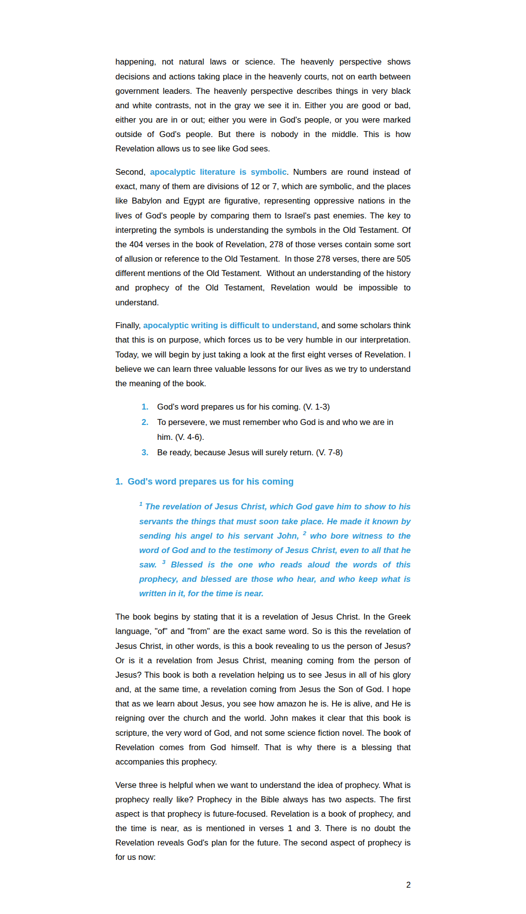happening, not natural laws or science. The heavenly perspective shows decisions and actions taking place in the heavenly courts, not on earth between government leaders. The heavenly perspective describes things in very black and white contrasts, not in the gray we see it in. Either you are good or bad, either you are in or out; either you were in God's people, or you were marked outside of God's people. But there is nobody in the middle. This is how Revelation allows us to see like God sees.
Second, apocalyptic literature is symbolic. Numbers are round instead of exact, many of them are divisions of 12 or 7, which are symbolic, and the places like Babylon and Egypt are figurative, representing oppressive nations in the lives of God's people by comparing them to Israel's past enemies. The key to interpreting the symbols is understanding the symbols in the Old Testament. Of the 404 verses in the book of Revelation, 278 of those verses contain some sort of allusion or reference to the Old Testament. In those 278 verses, there are 505 different mentions of the Old Testament. Without an understanding of the history and prophecy of the Old Testament, Revelation would be impossible to understand.
Finally, apocalyptic writing is difficult to understand, and some scholars think that this is on purpose, which forces us to be very humble in our interpretation. Today, we will begin by just taking a look at the first eight verses of Revelation. I believe we can learn three valuable lessons for our lives as we try to understand the meaning of the book.
God's word prepares us for his coming. (V. 1-3)
To persevere, we must remember who God is and who we are in him. (V. 4-6).
Be ready, because Jesus will surely return. (V. 7-8)
1. God's word prepares us for his coming
1 The revelation of Jesus Christ, which God gave him to show to his servants the things that must soon take place. He made it known by sending his angel to his servant John, 2 who bore witness to the word of God and to the testimony of Jesus Christ, even to all that he saw. 3 Blessed is the one who reads aloud the words of this prophecy, and blessed are those who hear, and who keep what is written in it, for the time is near.
The book begins by stating that it is a revelation of Jesus Christ. In the Greek language, "of" and "from" are the exact same word. So is this the revelation of Jesus Christ, in other words, is this a book revealing to us the person of Jesus? Or is it a revelation from Jesus Christ, meaning coming from the person of Jesus? This book is both a revelation helping us to see Jesus in all of his glory and, at the same time, a revelation coming from Jesus the Son of God. I hope that as we learn about Jesus, you see how amazon he is. He is alive, and He is reigning over the church and the world. John makes it clear that this book is scripture, the very word of God, and not some science fiction novel. The book of Revelation comes from God himself. That is why there is a blessing that accompanies this prophecy.
Verse three is helpful when we want to understand the idea of prophecy. What is prophecy really like? Prophecy in the Bible always has two aspects. The first aspect is that prophecy is future-focused. Revelation is a book of prophecy, and the time is near, as is mentioned in verses 1 and 3. There is no doubt the Revelation reveals God's plan for the future. The second aspect of prophecy is for us now:
2